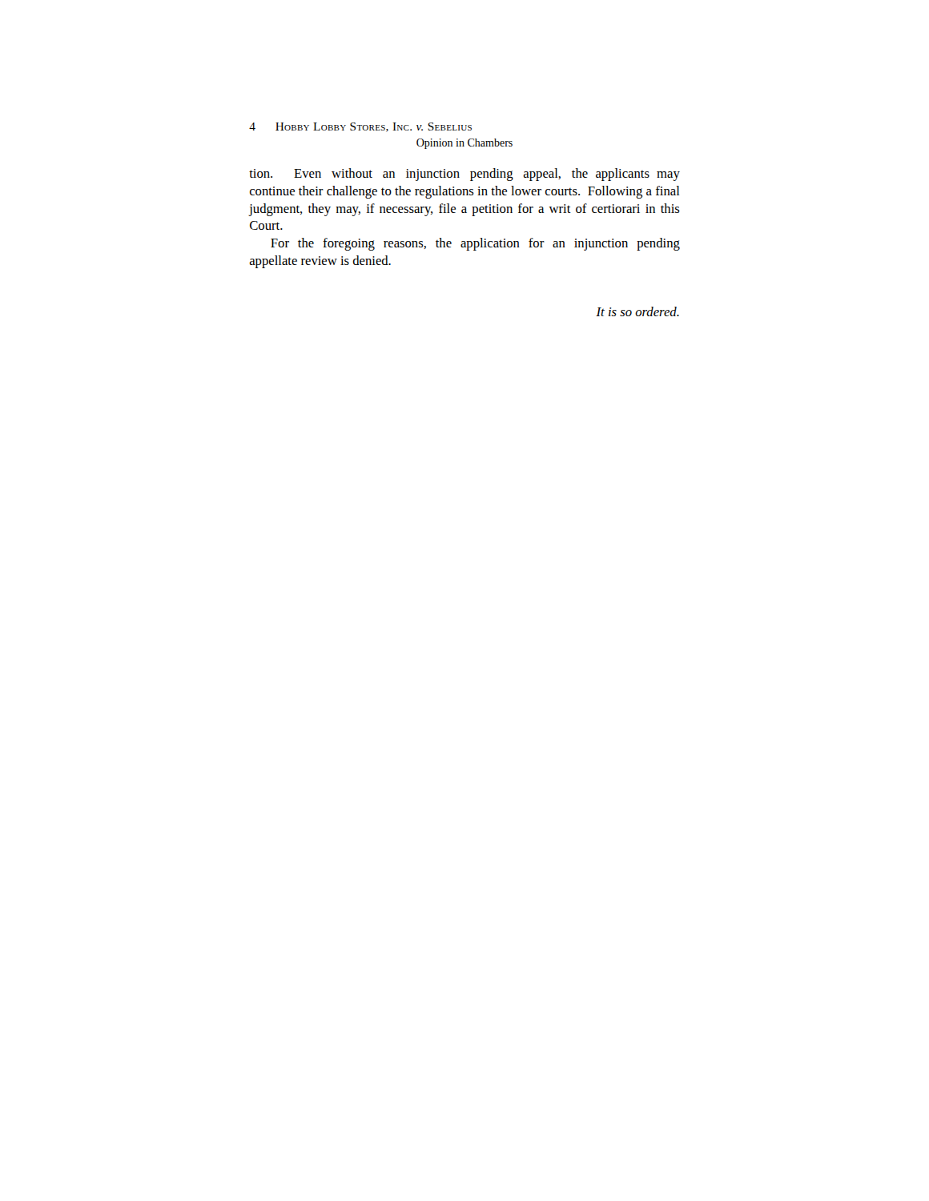4 Hobby Lobby Stores, Inc. v. Sebelius
Opinion in Chambers
tion. Even without an injunction pending appeal, the applicants may continue their challenge to the regulations in the lower courts. Following a final judgment, they may, if necessary, file a petition for a writ of certiorari in this Court.
For the foregoing reasons, the application for an injunc­tion pending appellate review is denied.
It is so ordered.